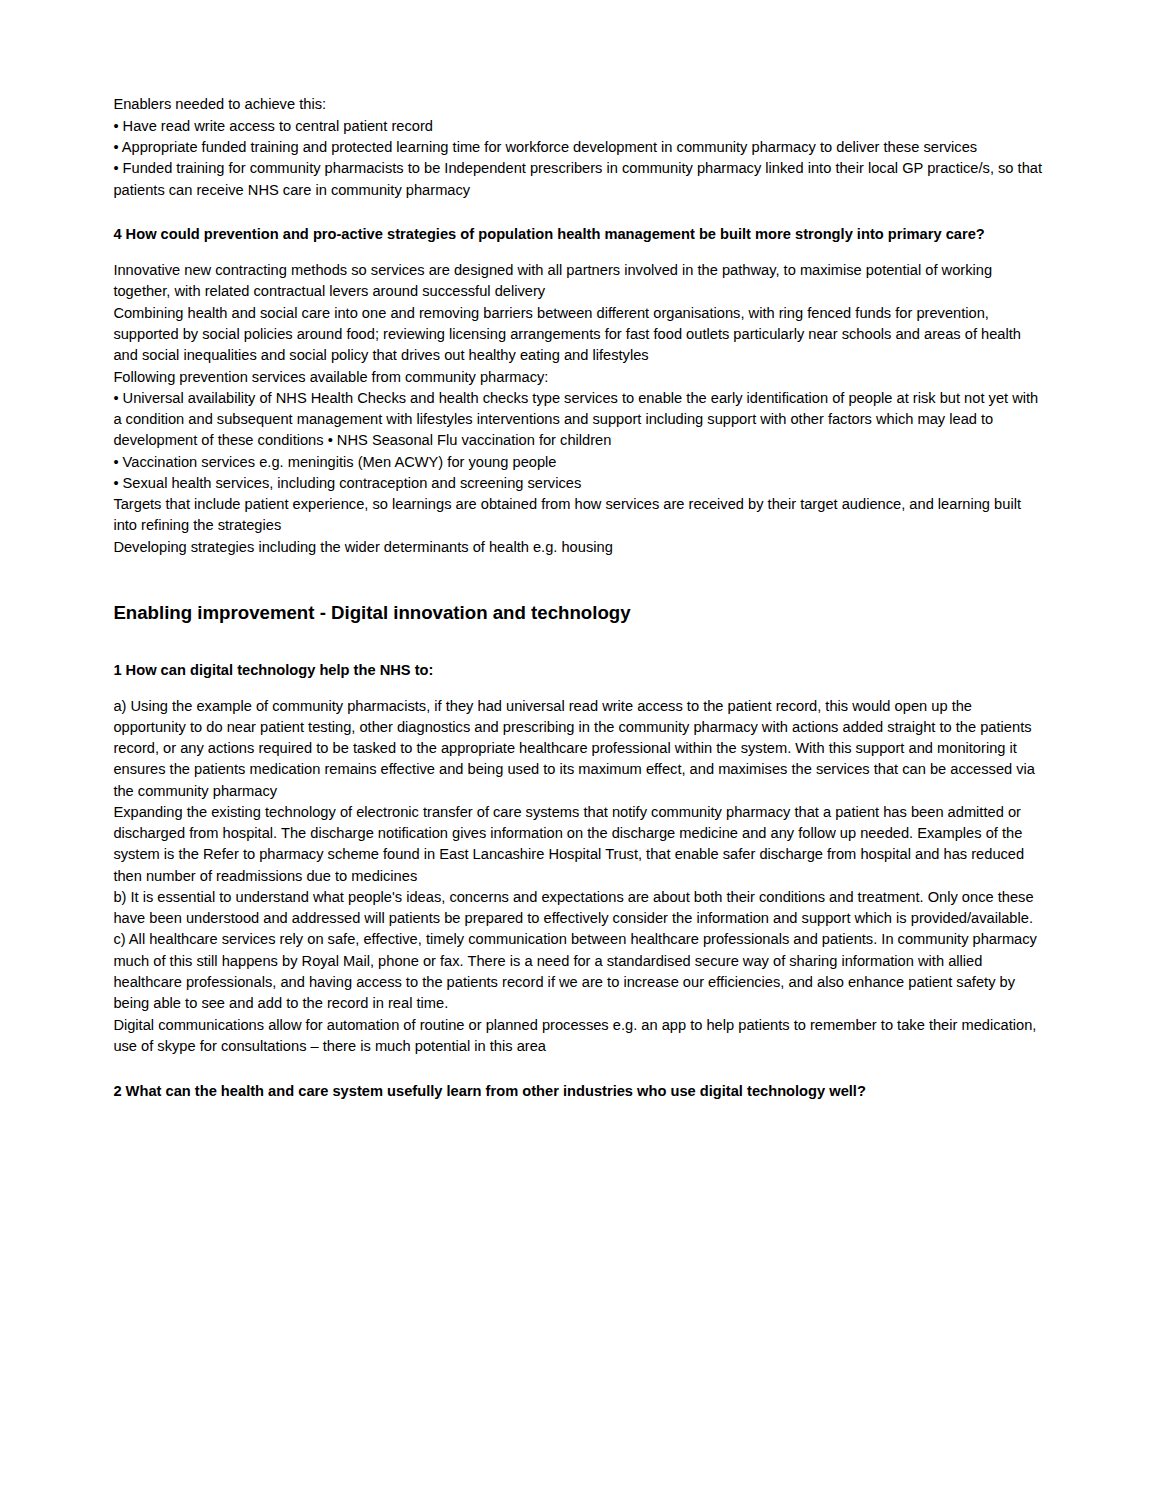Enablers needed to achieve this:
• Have read write access to central patient record
• Appropriate funded training and protected learning time for workforce development in community pharmacy to deliver these services
• Funded training for community pharmacists to be Independent prescribers in community pharmacy linked into their local GP practice/s, so that patients can receive NHS care in community pharmacy
4 How could prevention and pro-active strategies of population health management be built more strongly into primary care?
Innovative new contracting methods so services are designed with all partners involved in the pathway, to maximise potential of working together, with related contractual levers around successful delivery
Combining health and social care into one and removing barriers between different organisations, with ring fenced funds for prevention, supported by social policies around food; reviewing licensing arrangements for fast food outlets particularly near schools and areas of health and social inequalities and social policy that drives out healthy eating and lifestyles
Following prevention services available from community pharmacy:
• Universal availability of NHS Health Checks and health checks type services to enable the early identification of people at risk but not yet with a condition and subsequent management with lifestyles interventions and support including support with other factors which may lead to development of these conditions • NHS Seasonal Flu vaccination for children
• Vaccination services e.g. meningitis (Men ACWY) for young people
• Sexual health services, including contraception and screening services
Targets that include patient experience, so learnings are obtained from how services are received by their target audience, and learning built into refining the strategies
Developing strategies including the wider determinants of health e.g. housing
Enabling improvement - Digital innovation and technology
1 How can digital technology help the NHS to:
a) Using the example of community pharmacists, if they had universal read write access to the patient record, this would open up the opportunity to do near patient testing, other diagnostics and prescribing in the community pharmacy with actions added straight to the patients record, or any actions required to be tasked to the appropriate healthcare professional within the system. With this support and monitoring it ensures the patients medication remains effective and being used to its maximum effect, and maximises the services that can be accessed via the community pharmacy
Expanding the existing technology of electronic transfer of care systems that notify community pharmacy that a patient has been admitted or discharged from hospital. The discharge notification gives information on the discharge medicine and any follow up needed. Examples of the system is the Refer to pharmacy scheme found in East Lancashire Hospital Trust, that enable safer discharge from hospital and has reduced then number of readmissions due to medicines
b) It is essential to understand what people's ideas, concerns and expectations are about both their conditions and treatment. Only once these have been understood and addressed will patients be prepared to effectively consider the information and support which is provided/available.
c) All healthcare services rely on safe, effective, timely communication between healthcare professionals and patients. In community pharmacy much of this still happens by Royal Mail, phone or fax. There is a need for a standardised secure way of sharing information with allied healthcare professionals, and having access to the patients record if we are to increase our efficiencies, and also enhance patient safety by being able to see and add to the record in real time.
Digital communications allow for automation of routine or planned processes e.g. an app to help patients to remember to take their medication, use of skype for consultations – there is much potential in this area
2 What can the health and care system usefully learn from other industries who use digital technology well?